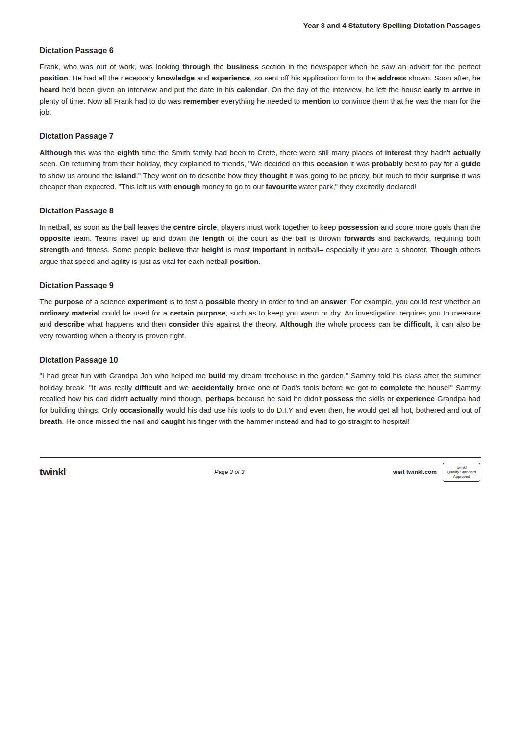Year 3 and 4 Statutory Spelling Dictation Passages
Dictation Passage 6
Frank, who was out of work, was looking through the business section in the newspaper when he saw an advert for the perfect position. He had all the necessary knowledge and experience, so sent off his application form to the address shown. Soon after, he heard he'd been given an interview and put the date in his calendar. On the day of the interview, he left the house early to arrive in plenty of time. Now all Frank had to do was remember everything he needed to mention to convince them that he was the man for the job.
Dictation Passage 7
Although this was the eighth time the Smith family had been to Crete, there were still many places of interest they hadn't actually seen. On returning from their holiday, they explained to friends, "We decided on this occasion it was probably best to pay for a guide to show us around the island." They went on to describe how they thought it was going to be pricey, but much to their surprise it was cheaper than expected. "This left us with enough money to go to our favourite water park," they excitedly declared!
Dictation Passage 8
In netball, as soon as the ball leaves the centre circle, players must work together to keep possession and score more goals than the opposite team. Teams travel up and down the length of the court as the ball is thrown forwards and backwards, requiring both strength and fitness. Some people believe that height is most important in netball– especially if you are a shooter. Though others argue that speed and agility is just as vital for each netball position.
Dictation Passage 9
The purpose of a science experiment is to test a possible theory in order to find an answer. For example, you could test whether an ordinary material could be used for a certain purpose, such as to keep you warm or dry. An investigation requires you to measure and describe what happens and then consider this against the theory. Although the whole process can be difficult, it can also be very rewarding when a theory is proven right.
Dictation Passage 10
"I had great fun with Grandpa Jon who helped me build my dream treehouse in the garden," Sammy told his class after the summer holiday break. "It was really difficult and we accidentally broke one of Dad's tools before we got to complete the house!" Sammy recalled how his dad didn't actually mind though, perhaps because he said he didn't possess the skills or experience Grandpa had for building things. Only occasionally would his dad use his tools to do D.I.Y and even then, he would get all hot, bothered and out of breath. He once missed the nail and caught his finger with the hammer instead and had to go straight to hospital!
twinkl
Page 3 of 3
visit twinkl.com
twinkl
Quality Standard
Approved